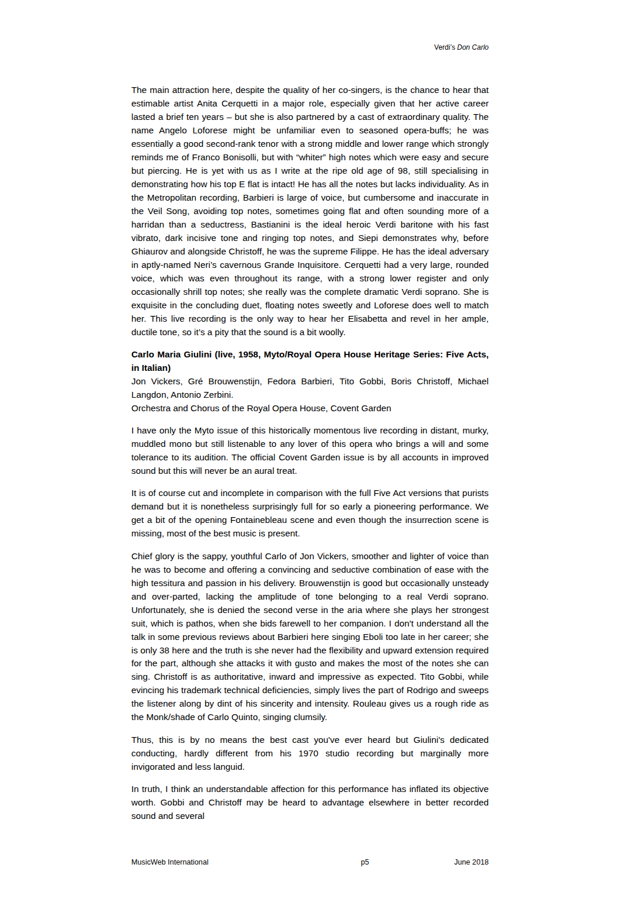Verdi’s Don Carlo
The main attraction here, despite the quality of her co-singers, is the chance to hear that estimable artist Anita Cerquetti in a major role, especially given that her active career lasted a brief ten years – but she is also partnered by a cast of extraordinary quality. The name Angelo Loforese might be unfamiliar even to seasoned opera-buffs; he was essentially a good second-rank tenor with a strong middle and lower range which strongly reminds me of Franco Bonisolli, but with “whiter” high notes which were easy and secure but piercing. He is yet with us as I write at the ripe old age of 98, still specialising in demonstrating how his top E flat is intact! He has all the notes but lacks individuality. As in the Metropolitan recording, Barbieri is large of voice, but cumbersome and inaccurate in the Veil Song, avoiding top notes, sometimes going flat and often sounding more of a harridan than a seductress, Bastianini is the ideal heroic Verdi baritone with his fast vibrato, dark incisive tone and ringing top notes, and Siepi demonstrates why, before Ghiaurov and alongside Christoff, he was the supreme Filippe. He has the ideal adversary in aptly-named Neri’s cavernous Grande Inquisitore. Cerquetti had a very large, rounded voice, which was even throughout its range, with a strong lower register and only occasionally shrill top notes; she really was the complete dramatic Verdi soprano. She is exquisite in the concluding duet, floating notes sweetly and Loforese does well to match her. This live recording is the only way to hear her Elisabetta and revel in her ample, ductile tone, so it’s a pity that the sound is a bit woolly.
Carlo Maria Giulini (live, 1958, Myto/Royal Opera House Heritage Series: Five Acts, in Italian)
Jon Vickers, Gré Brouwenstijn, Fedora Barbieri, Tito Gobbi, Boris Christoff, Michael Langdon, Antonio Zerbini.
Orchestra and Chorus of the Royal Opera House, Covent Garden
I have only the Myto issue of this historically momentous live recording in distant, murky, muddled mono but still listenable to any lover of this opera who brings a will and some tolerance to its audition. The official Covent Garden issue is by all accounts in improved sound but this will never be an aural treat.
It is of course cut and incomplete in comparison with the full Five Act versions that purists demand but it is nonetheless surprisingly full for so early a pioneering performance. We get a bit of the opening Fontainebleau scene and even though the insurrection scene is missing, most of the best music is present.
Chief glory is the sappy, youthful Carlo of Jon Vickers, smoother and lighter of voice than he was to become and offering a convincing and seductive combination of ease with the high tessitura and passion in his delivery. Brouwenstijn is good but occasionally unsteady and over-parted, lacking the amplitude of tone belonging to a real Verdi soprano. Unfortunately, she is denied the second verse in the aria where she plays her strongest suit, which is pathos, when she bids farewell to her companion. I don't understand all the talk in some previous reviews about Barbieri here singing Eboli too late in her career; she is only 38 here and the truth is she never had the flexibility and upward extension required for the part, although she attacks it with gusto and makes the most of the notes she can sing. Christoff is as authoritative, inward and impressive as expected. Tito Gobbi, while evincing his trademark technical deficiencies, simply lives the part of Rodrigo and sweeps the listener along by dint of his sincerity and intensity. Rouleau gives us a rough ride as the Monk/shade of Carlo Quinto, singing clumsily.
Thus, this is by no means the best cast you've ever heard but Giulini's dedicated conducting, hardly different from his 1970 studio recording but marginally more invigorated and less languid.
In truth, I think an understandable affection for this performance has inflated its objective worth. Gobbi and Christoff may be heard to advantage elsewhere in better recorded sound and several
MusicWeb International
p5
June 2018